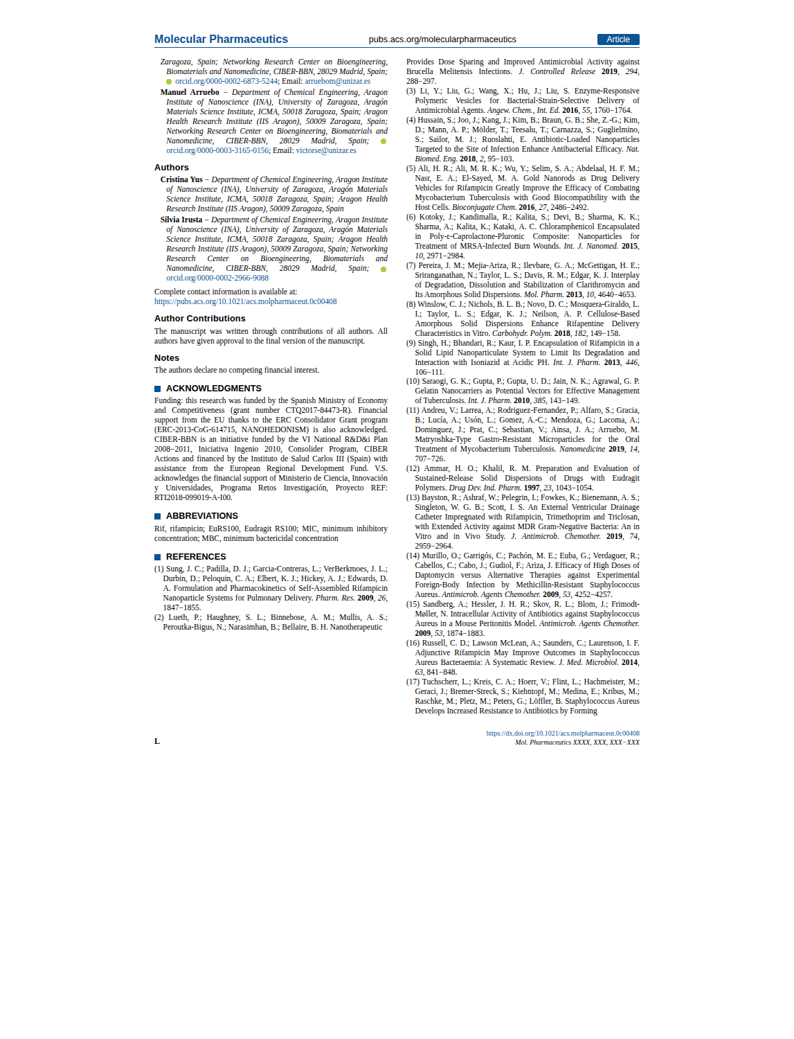Molecular Pharmaceutics pubs.acs.org/molecularpharmaceutics Article
Zaragoza, Spain; Networking Research Center on Bioengineering, Biomaterials and Nanomedicine, CIBER-BBN, 28029 Madrid, Spain; orcid.org/0000-0002-6873-5244; Email: arruebom@unizar.es
Manuel Arruebo − Department of Chemical Engineering, Aragon Institute of Nanoscience (INA), University of Zaragoza, Aragón Materials Science Institute, ICMA, 50018 Zaragoza, Spain; Aragon Health Research Institute (IIS Aragon), 50009 Zaragoza, Spain; Networking Research Center on Bioengineering, Biomaterials and Nanomedicine, CIBER-BBN, 28029 Madrid, Spain; orcid.org/0000-0003-3165-0156; Email: victorse@unizar.es
Authors
Cristina Yus − Department of Chemical Engineering, Aragon Institute of Nanoscience (INA), University of Zaragoza, Aragón Materials Science Institute, ICMA, 50018 Zaragoza, Spain; Aragon Health Research Institute (IIS Aragon), 50009 Zaragoza, Spain
Silvia Irusta − Department of Chemical Engineering, Aragon Institute of Nanoscience (INA), University of Zaragoza, Aragón Materials Science Institute, ICMA, 50018 Zaragoza, Spain; Aragon Health Research Institute (IIS Aragon), 50009 Zaragoza, Spain; Networking Research Center on Bioengineering, Biomaterials and Nanomedicine, CIBER-BBN, 28029 Madrid, Spain; orcid.org/0000-0002-2966-9088
Complete contact information is available at:
https://pubs.acs.org/10.1021/acs.molpharmaceut.0c00408
Author Contributions
The manuscript was written through contributions of all authors. All authors have given approval to the final version of the manuscript.
Notes
The authors declare no competing financial interest.
ACKNOWLEDGMENTS
Funding: this research was funded by the Spanish Ministry of Economy and Competitiveness (grant number CTQ2017-84473-R). Financial support from the EU thanks to the ERC Consolidator Grant program (ERC-2013-CoG-614715, NANOHEDONISM) is also acknowledged. CIBER-BBN is an initiative funded by the VI National R&D&i Plan 2008−2011, Iniciativa Ingenio 2010, Consolider Program, CIBER Actions and financed by the Instituto de Salud Carlos III (Spain) with assistance from the European Regional Development Fund. V.S. acknowledges the financial support of Ministerio de Ciencia, Innovación y Universidades, Programa Retos Investigación, Proyecto REF: RTI2018-099019-A-I00.
ABBREVIATIONS
Rif, rifampicin; EuRS100, Eudragit RS100; MIC, minimum inhibitory concentration; MBC, minimum bactericidal concentration
REFERENCES
(1) Sung, J. C.; Padilla, D. J.; Garcia-Contreras, L.; VerBerkmoes, J. L.; Durbin, D.; Peloquin, C. A.; Elbert, K. J.; Hickey, A. J.; Edwards, D. A. Formulation and Pharmacokinetics of Self-Assembled Rifampicin Nanoparticle Systems for Pulmonary Delivery. Pharm. Res. 2009, 26, 1847−1855.
(2) Lueth, P.; Haughney, S. L.; Binnebose, A. M.; Mullis, A. S.; Peroutka-Bigus, N.; Narasimhan, B.; Bellaire, B. H. Nanotherapeutic
Provides Dose Sparing and Improved Antimicrobial Activity against Brucella Melitensis Infections. J. Controlled Release 2019, 294, 288−297.
(3) Li, Y.; Liu, G.; Wang, X.; Hu, J.; Liu, S. Enzyme-Responsive Polymeric Vesicles for Bacterial-Strain-Selective Delivery of Antimicrobial Agents. Angew. Chem., Int. Ed. 2016, 55, 1760−1764.
(4) Hussain, S.; Joo, J.; Kang, J.; Kim, B.; Braun, G. B.; She, Z.-G.; Kim, D.; Mann, A. P.; Mölder, T.; Teesalu, T.; Carnazza, S.; Guglielmino, S.; Sailor, M. J.; Ruoslahti, E. Antibiotic-Loaded Nanoparticles Targeted to the Site of Infection Enhance Antibacterial Efficacy. Nat. Biomed. Eng. 2018, 2, 95−103.
(5) Ali, H. R.; Ali, M. R. K.; Wu, Y.; Selim, S. A.; Abdelaal, H. F. M.; Nasr, E. A.; El-Sayed, M. A. Gold Nanorods as Drug Delivery Vehicles for Rifampicin Greatly Improve the Efficacy of Combating Mycobacterium Tuberculosis with Good Biocompatibility with the Host Cells. Bioconjugate Chem. 2016, 27, 2486−2492.
(6) Kotoky, J.; Kandimalla, R.; Kalita, S.; Devi, B.; Sharma, K. K.; Sharma, A.; Kalita, K.; Kataki, A. C. Chloramphenicol Encapsulated in Poly-ε-Caprolactone-Pluronic Composite: Nanoparticles for Treatment of MRSA-Infected Burn Wounds. Int. J. Nanomed. 2015, 10, 2971−2984.
(7) Pereira, J. M.; Mejia-Ariza, R.; Ilevbare, G. A.; McGettigan, H. E.; Sriranganathan, N.; Taylor, L. S.; Davis, R. M.; Edgar, K. J. Interplay of Degradation, Dissolution and Stabilization of Clarithromycin and Its Amorphous Solid Dispersions. Mol. Pharm. 2013, 10, 4640−4653.
(8) Winslow, C. J.; Nichols, B. L. B.; Novo, D. C.; Mosquera-Giraldo, L. I.; Taylor, L. S.; Edgar, K. J.; Neilson, A. P. Cellulose-Based Amorphous Solid Dispersions Enhance Rifapentine Delivery Characteristics in Vitro. Carbohydr. Polym. 2018, 182, 149−158.
(9) Singh, H.; Bhandari, R.; Kaur, I. P. Encapsulation of Rifampicin in a Solid Lipid Nanoparticulate System to Limit Its Degradation and Interaction with Isoniazid at Acidic PH. Int. J. Pharm. 2013, 446, 106−111.
(10) Saraogi, G. K.; Gupta, P.; Gupta, U. D.; Jain, N. K.; Agrawal, G. P. Gelatin Nanocarriers as Potential Vectors for Effective Management of Tuberculosis. Int. J. Pharm. 2010, 385, 143−149.
(11) Andreu, V.; Larrea, A.; Rodriguez-Fernandez, P.; Alfaro, S.; Gracia, B.; Lucía, A.; Usón, L.; Gomez, A.-C.; Mendoza, G.; Lacoma, A.; Dominguez, J.; Prat, C.; Sebastian, V.; Ainsa, J. A.; Arruebo, M. Matryoshka-Type Gastro-Resistant Microparticles for the Oral Treatment of Mycobacterium Tuberculosis. Nanomedicine 2019, 14, 707−726.
(12) Ammar, H. O.; Khalil, R. M. Preparation and Evaluation of Sustained-Release Solid Dispersions of Drugs with Eudragit Polymers. Drug Dev. Ind. Pharm. 1997, 23, 1043−1054.
(13) Bayston, R.; Ashraf, W.; Pelegrin, I.; Fowkes, K.; Bienemann, A. S.; Singleton, W. G. B.; Scott, I. S. An External Ventricular Drainage Catheter Impregnated with Rifampicin, Trimethoprim and Triclosan, with Extended Activity against MDR Gram-Negative Bacteria: An in Vitro and in Vivo Study. J. Antimicrob. Chemother. 2019, 74, 2959−2964.
(14) Murillo, O.; Garrigós, C.; Pachón, M. E.; Euba, G.; Verdaguer, R.; Cabellos, C.; Cabo, J.; Gudiol, F.; Ariza, J. Efficacy of High Doses of Daptomycin versus Alternative Therapies against Experimental Foreign-Body Infection by Methicillin-Resistant Staphylococcus Aureus. Antimicrob. Agents Chemother. 2009, 53, 4252−4257.
(15) Sandberg, A.; Hessler, J. H. R.; Skov, R. L.; Blom, J.; Frimodt-Møller, N. Intracellular Activity of Antibiotics against Staphylococcus Aureus in a Mouse Peritonitis Model. Antimicrob. Agents Chemother. 2009, 53, 1874−1883.
(16) Russell, C. D.; Lawson McLean, A.; Saunders, C.; Laurenson, I. F. Adjunctive Rifampicin May Improve Outcomes in Staphylococcus Aureus Bacteraemia: A Systematic Review. J. Med. Microbiol. 2014, 63, 841−848.
(17) Tuchscherr, L.; Kreis, C. A.; Hoerr, V.; Flint, L.; Hachmeister, M.; Geraci, J.; Bremer-Streck, S.; Kiehntopf, M.; Medina, E.; Kribus, M.; Raschke, M.; Pletz, M.; Peters, G.; Löffler, B. Staphylococcus Aureus Develops Increased Resistance to Antibiotics by Forming
L https://dx.doi.org/10.1021/acs.molpharmaceut.0c00408
Mol. Pharmaceutics XXXX, XXX, XXX−XXX